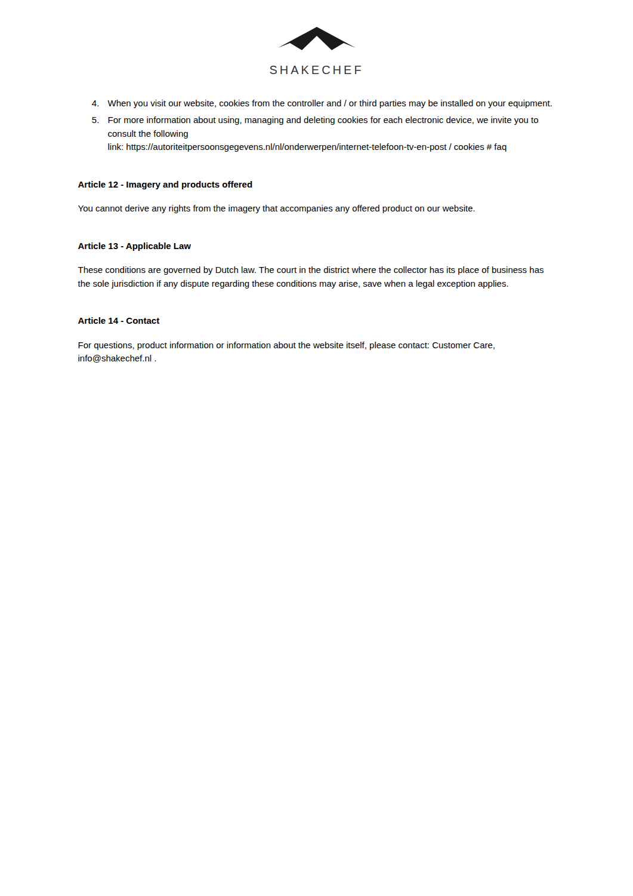SHAKECHEF
When you visit our website, cookies from the controller and / or third parties may be installed on your equipment.
For more information about using, managing and deleting cookies for each electronic device, we invite you to consult the following
link: https://autoriteitpersoonsgegevens.nl/nl/onderwerpen/internet-telefoon-tv-en-post / cookies # faq
Article 12 - Imagery and products offered
You cannot derive any rights from the imagery that accompanies any offered product on our website.
Article 13 - Applicable Law
These conditions are governed by Dutch law. The court in the district where the collector has its place of business has the sole jurisdiction if any dispute regarding these conditions may arise, save when a legal exception applies.
Article 14 - Contact
For questions, product information or information about the website itself, please contact: Customer Care, info@shakechef.nl .